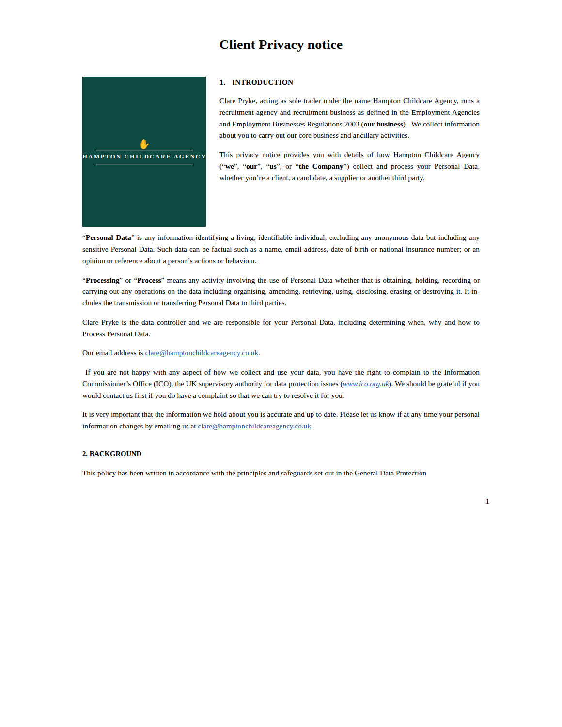Client Privacy notice
✋
HAMPTON CHILDCARE AGENCY
1. INTRODUCTION
Clare Pryke, acting as sole trader under the name Hampton Childcare Agency, runs a recruitment agency and recruitment business as defined in the Employment Agencies and Employment Businesses Regulations 2003 (our business). We collect information about you to carry out our core business and ancillary activities.
This privacy notice provides you with details of how Hampton Childcare Agency (“we”, “our”, “us”, or “the Company”) collect and process your Personal Data, whether you’re a client, a candidate, a supplier or another third party.
“Personal Data” is any information identifying a living, identifiable individual, excluding any anonymous data but including any sensitive Personal Data. Such data can be factual such as a name, email address, date of birth or national insurance number; or an opinion or reference about a person’s actions or behaviour.
“Processing” or “Process” means any activity involving the use of Personal Data whether that is obtaining, holding, recording or carrying out any operations on the data including organising, amending, retrieving, using, disclosing, erasing or destroying it. It includes the transmission or transferring Personal Data to third parties.
Clare Pryke is the data controller and we are responsible for your Personal Data, including determining when, why and how to Process Personal Data.
Our email address is clare@hamptonchildcareagency.co.uk.
If you are not happy with any aspect of how we collect and use your data, you have the right to complain to the Information Commissioner’s Office (ICO), the UK supervisory authority for data protection issues (www.ico.org.uk). We should be grateful if you would contact us first if you do have a complaint so that we can try to resolve it for you.
It is very important that the information we hold about you is accurate and up to date. Please let us know if at any time your personal information changes by emailing us at clare@hamptonchildcareagency.co.uk.
2. BACKGROUND
This policy has been written in accordance with the principles and safeguards set out in the General Data Protection
1